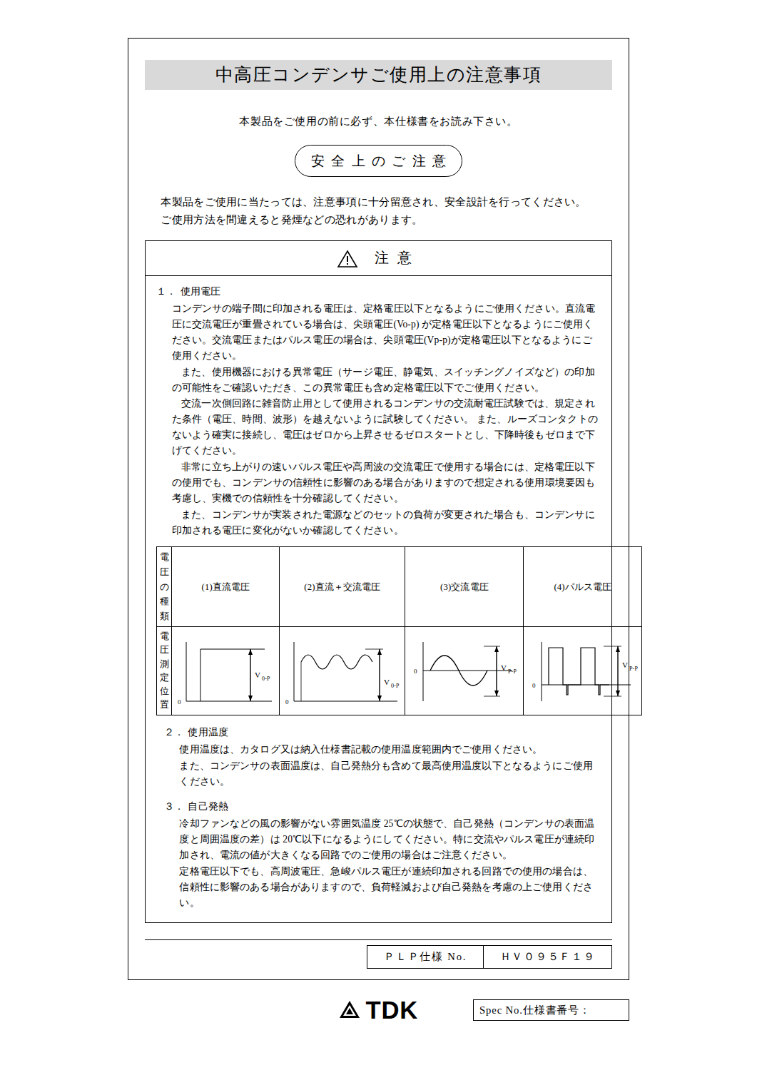中高圧コンデンサご使用上の注意事項
本製品をご使用の前に必ず、本仕様書をお読み下さい。
安全上のご注意
本製品をご使用に当たっては、注意事項に十分留意され、安全設計を行ってください。
ご使用方法を間違えると発煙などの恐れがあります。
注意
１．使用電圧
コンデンサの端子間に印加される電圧は、定格電圧以下となるようにご使用ください。直流電圧に交流電圧が重畳されている場合は、尖頭電圧(Vo-p) が定格電圧以下となるようにご使用ください。交流電圧またはパルス電圧の場合は、尖頭電圧(Vp-p)が定格電圧以下となるようにご使用ください。
また、使用機器における異常電圧（サージ電圧、静電気、スイッチングノイズなど）の印加の可能性をご確認いただき、この異常電圧も含め定格電圧以下でご使用ください。
交流一次側回路に雑音防止用として使用されるコンデンサの交流耐電圧試験では、規定された条件（電圧、時間、波形）を越えないように試験してください。 また、ルーズコンタクトのないよう確実に接続し、電圧はゼロから上昇させるゼロスタートとし、下降時後もゼロまで下げてください。
非常に立ち上がりの速いパルス電圧や高周波の交流電圧で使用する場合には、定格電圧以下の使用でも、コンデンサの信頼性に影響のある場合がありますので想定される使用環境要因も考慮し、実機での信頼性を十分確認してください。
また、コンデンサが実装された電源などのセットの負荷が変更された場合も、コンデンサに印加される電圧に変化がないか確認してください。
| 電圧の種類 | (1)直流電圧 | (2)直流＋交流電圧 | (3)交流電圧 | (4)パルス電圧 |
| --- | --- | --- | --- | --- |
| 電圧測定 位置 | 0 V 0-P | 0 V 0-P | 0 V P-P | 0 V P-P |
２．使用温度
使用温度は、カタログ又は納入仕様書記載の使用温度範囲内でご使用ください。
また、コンデンサの表面温度は、自己発熱分も含めて最高使用温度以下となるようにご使用ください。
３．自己発熱
冷却ファンなどの風の影響がない雰囲気温度 25℃の状態で、自己発熱（コンデンサの表面温度と周囲温度の差）は 20℃以下になるようにしてください。特に交流やパルス電圧が連続印加され、電流の値が大きくなる回路でのご使用の場合はご注意ください。
定格電圧以下でも、高周波電圧、急峻パルス電圧が連続印加される回路での使用の場合は、信頼性に影響のある場合がありますので、負荷軽減および自己発熱を考慮の上ご使用ください。
| ＰＬＰ仕様 No. | ＨＶ０９５Ｆ１９ |
TDK Spec No.仕様書番号：